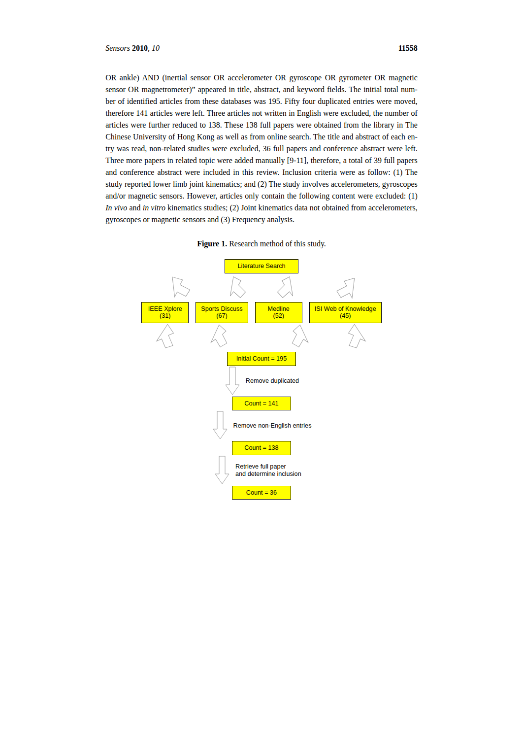Sensors 2010, 10
11558
OR ankle) AND (inertial sensor OR accelerometer OR gyroscope OR gyrometer OR magnetic sensor OR magnetrometer)” appeared in title, abstract, and keyword fields. The initial total number of identified articles from these databases was 195. Fifty four duplicated entries were moved, therefore 141 articles were left. Three articles not written in English were excluded, the number of articles were further reduced to 138. These 138 full papers were obtained from the library in The Chinese University of Hong Kong as well as from online search. The title and abstract of each entry was read, non-related studies were excluded, 36 full papers and conference abstract were left. Three more papers in related topic were added manually [9-11], therefore, a total of 39 full papers and conference abstract were included in this review. Inclusion criteria were as follow: (1) The study reported lower limb joint kinematics; and (2) The study involves accelerometers, gyroscopes and/or magnetic sensors. However, articles only contain the following content were excluded: (1) In vivo and in vitro kinematics studies; (2) Joint kinematics data not obtained from accelerometers, gyroscopes or magnetic sensors and (3) Frequency analysis.
Figure 1. Research method of this study.
Literature Search
IEEE Xplore
(31)
Sports Discuss
(67)
Medline
(52)
ISI Web of Knowledge
(45)
Initial Count = 195
Remove duplicated
Count = 141
Remove non-English entries
Count = 138
Retrieve full paper
and determine inclusion
Count = 36